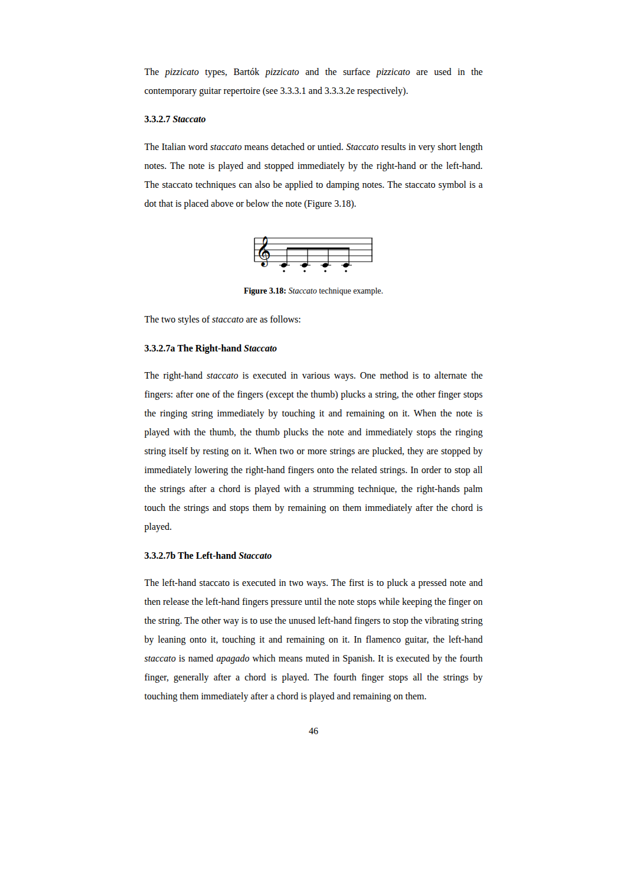The pizzicato types, Bartók pizzicato and the surface pizzicato are used in the contemporary guitar repertoire (see 3.3.3.1 and 3.3.3.2e respectively).
3.3.2.7 Staccato
The Italian word staccato means detached or untied. Staccato results in very short length notes. The note is played and stopped immediately by the right-hand or the left-hand. The staccato techniques can also be applied to damping notes. The staccato symbol is a dot that is placed above or below the note (Figure 3.18).
𝄞
Figure 3.18: Staccato technique example.
The two styles of staccato are as follows:
3.3.2.7a The Right-hand Staccato
The right-hand staccato is executed in various ways. One method is to alternate the fingers: after one of the fingers (except the thumb) plucks a string, the other finger stops the ringing string immediately by touching it and remaining on it. When the note is played with the thumb, the thumb plucks the note and immediately stops the ringing string itself by resting on it. When two or more strings are plucked, they are stopped by immediately lowering the right-hand fingers onto the related strings. In order to stop all the strings after a chord is played with a strumming technique, the right-hands palm touch the strings and stops them by remaining on them immediately after the chord is played.
3.3.2.7b The Left-hand Staccato
The left-hand staccato is executed in two ways. The first is to pluck a pressed note and then release the left-hand fingers pressure until the note stops while keeping the finger on the string. The other way is to use the unused left-hand fingers to stop the vibrating string by leaning onto it, touching it and remaining on it. In flamenco guitar, the left-hand staccato is named apagado which means muted in Spanish. It is executed by the fourth finger, generally after a chord is played. The fourth finger stops all the strings by touching them immediately after a chord is played and remaining on them.
46